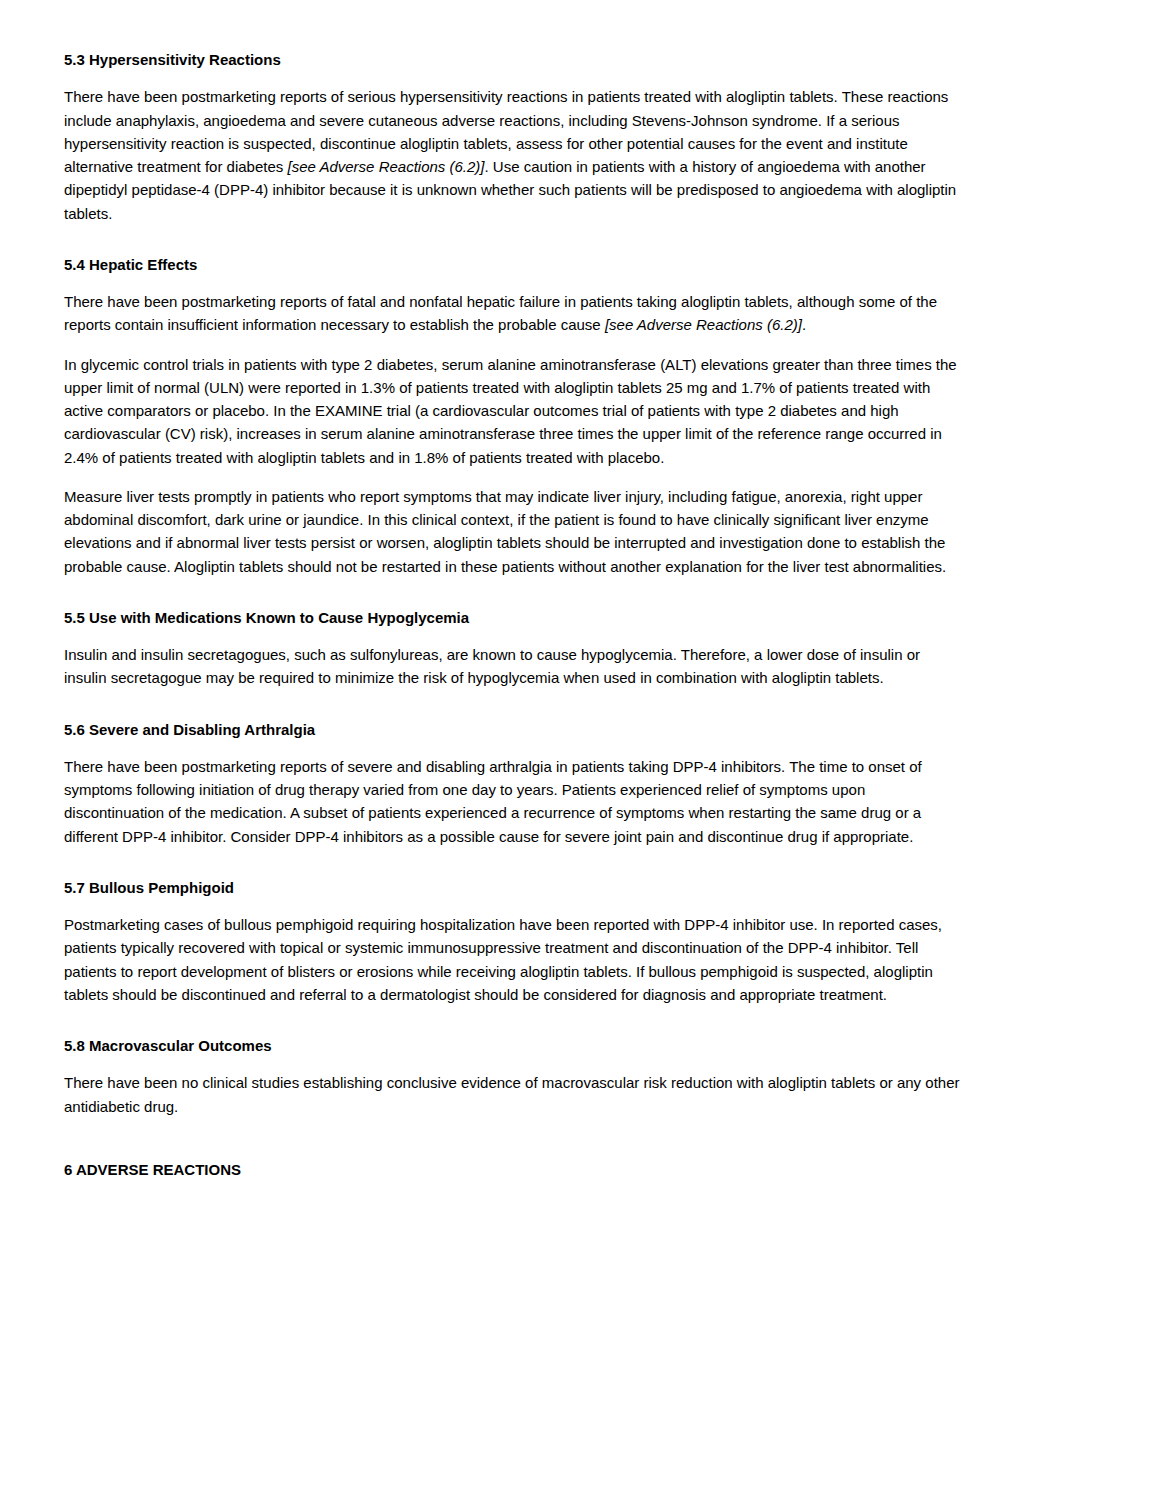5.3 Hypersensitivity Reactions
There have been postmarketing reports of serious hypersensitivity reactions in patients treated with alogliptin tablets. These reactions include anaphylaxis, angioedema and severe cutaneous adverse reactions, including Stevens-Johnson syndrome. If a serious hypersensitivity reaction is suspected, discontinue alogliptin tablets, assess for other potential causes for the event and institute alternative treatment for diabetes [see Adverse Reactions (6.2)]. Use caution in patients with a history of angioedema with another dipeptidyl peptidase-4 (DPP-4) inhibitor because it is unknown whether such patients will be predisposed to angioedema with alogliptin tablets.
5.4 Hepatic Effects
There have been postmarketing reports of fatal and nonfatal hepatic failure in patients taking alogliptin tablets, although some of the reports contain insufficient information necessary to establish the probable cause [see Adverse Reactions (6.2)].
In glycemic control trials in patients with type 2 diabetes, serum alanine aminotransferase (ALT) elevations greater than three times the upper limit of normal (ULN) were reported in 1.3% of patients treated with alogliptin tablets 25 mg and 1.7% of patients treated with active comparators or placebo. In the EXAMINE trial (a cardiovascular outcomes trial of patients with type 2 diabetes and high cardiovascular (CV) risk), increases in serum alanine aminotransferase three times the upper limit of the reference range occurred in 2.4% of patients treated with alogliptin tablets and in 1.8% of patients treated with placebo.
Measure liver tests promptly in patients who report symptoms that may indicate liver injury, including fatigue, anorexia, right upper abdominal discomfort, dark urine or jaundice. In this clinical context, if the patient is found to have clinically significant liver enzyme elevations and if abnormal liver tests persist or worsen, alogliptin tablets should be interrupted and investigation done to establish the probable cause. Alogliptin tablets should not be restarted in these patients without another explanation for the liver test abnormalities.
5.5 Use with Medications Known to Cause Hypoglycemia
Insulin and insulin secretagogues, such as sulfonylureas, are known to cause hypoglycemia. Therefore, a lower dose of insulin or insulin secretagogue may be required to minimize the risk of hypoglycemia when used in combination with alogliptin tablets.
5.6 Severe and Disabling Arthralgia
There have been postmarketing reports of severe and disabling arthralgia in patients taking DPP-4 inhibitors. The time to onset of symptoms following initiation of drug therapy varied from one day to years. Patients experienced relief of symptoms upon discontinuation of the medication. A subset of patients experienced a recurrence of symptoms when restarting the same drug or a different DPP-4 inhibitor. Consider DPP-4 inhibitors as a possible cause for severe joint pain and discontinue drug if appropriate.
5.7 Bullous Pemphigoid
Postmarketing cases of bullous pemphigoid requiring hospitalization have been reported with DPP-4 inhibitor use. In reported cases, patients typically recovered with topical or systemic immunosuppressive treatment and discontinuation of the DPP-4 inhibitor. Tell patients to report development of blisters or erosions while receiving alogliptin tablets. If bullous pemphigoid is suspected, alogliptin tablets should be discontinued and referral to a dermatologist should be considered for diagnosis and appropriate treatment.
5.8 Macrovascular Outcomes
There have been no clinical studies establishing conclusive evidence of macrovascular risk reduction with alogliptin tablets or any other antidiabetic drug.
6 ADVERSE REACTIONS